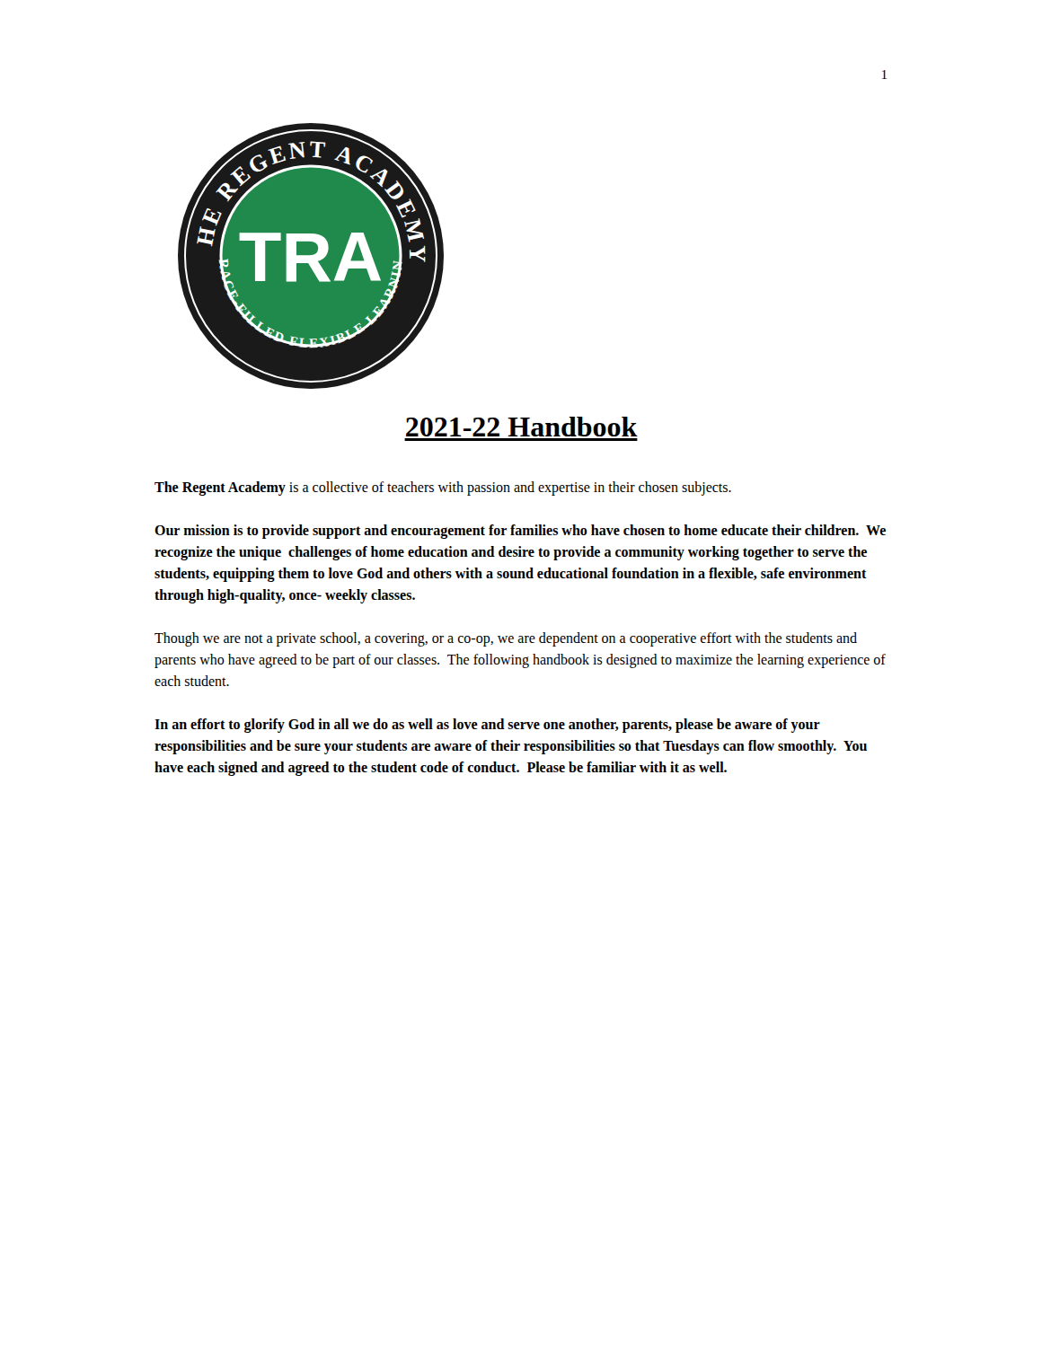1
THE REGENT ACADEMY GRACE-FILLED FLEXIBLE LEARNING TRA
2021-22 Handbook
The Regent Academy is a collective of teachers with passion and expertise in their chosen subjects.
Our mission is to provide support and encouragement for families who have chosen to home educate their children. We recognize the unique challenges of home education and desire to provide a community working together to serve the students, equipping them to love God and others with a sound educational foundation in a flexible, safe environment through high-quality, once- weekly classes.
Though we are not a private school, a covering, or a co-op, we are dependent on a cooperative effort with the students and parents who have agreed to be part of our classes. The following handbook is designed to maximize the learning experience of each student.
In an effort to glorify God in all we do as well as love and serve one another, parents, please be aware of your responsibilities and be sure your students are aware of their responsibilities so that Tuesdays can flow smoothly. You have each signed and agreed to the student code of conduct. Please be familiar with it as well.